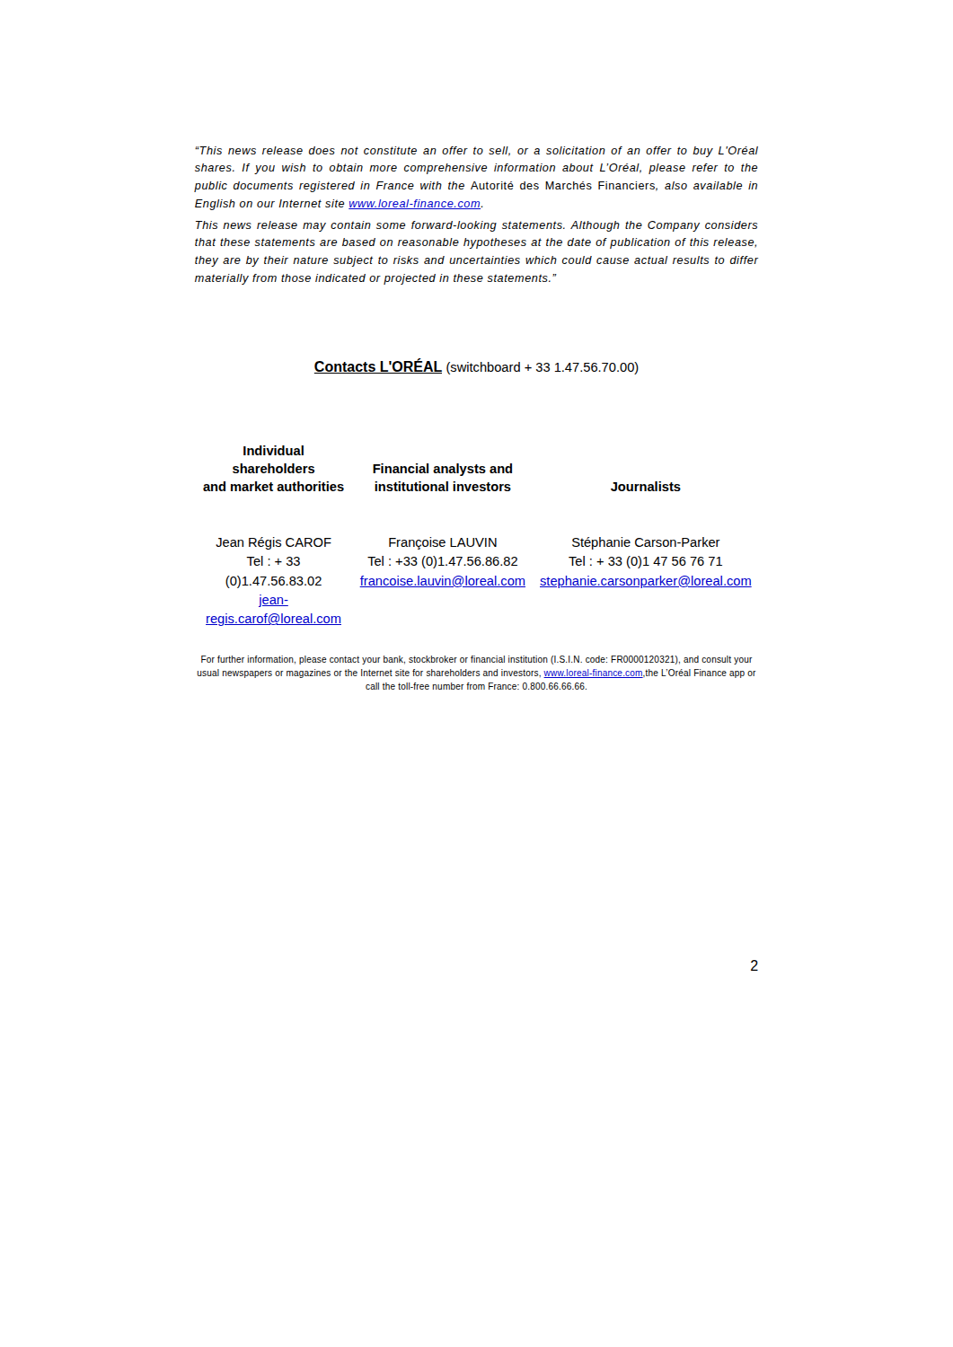“This news release does not constitute an offer to sell, or a solicitation of an offer to buy L'Oréal shares. If you wish to obtain more comprehensive information about L’Oréal, please refer to the public documents registered in France with the Autorité des Marchés Financiers, also available in English on our Internet site www.loreal-finance.com.
This news release may contain some forward-looking statements. Although the Company considers that these statements are based on reasonable hypotheses at the date of publication of this release, they are by their nature subject to risks and uncertainties which could cause actual results to differ materially from those indicated or projected in these statements.”
Contacts L'ORÉAL (switchboard + 33 1.47.56.70.00)
| Individual shareholders and market authorities | Financial analysts and institutional investors | Journalists |
| --- | --- | --- |
| Jean Régis CAROF Tel : + 33 (0)1.47.56.83.02 jean-regis.carof@loreal.com | Françoise LAUVIN Tel : +33 (0)1.47.56.86.82 francoise.lauvin@loreal.com | Stéphanie Carson-Parker Tel : + 33 (0)1 47 56 76 71 stephanie.carsonparker@loreal.com |
For further information, please contact your bank, stockbroker or financial institution (I.S.I.N. code: FR0000120321), and consult your usual newspapers or magazines or the Internet site for shareholders and investors, www.loreal-finance.com,the L’Oréal Finance app or call the toll-free number from France: 0.800.66.66.66.
2